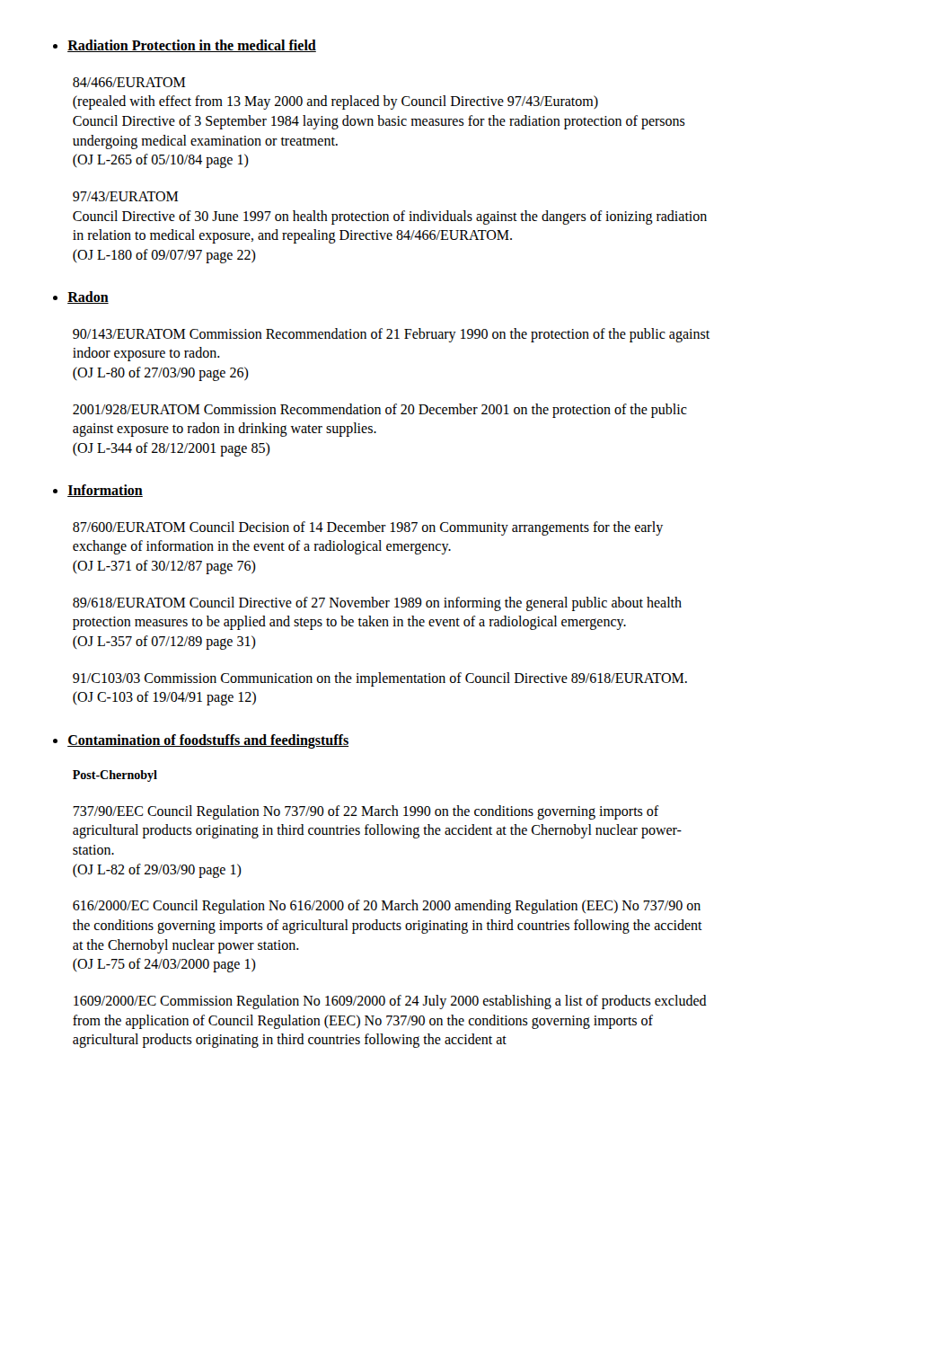Radiation Protection in the medical field
84/466/EURATOM
(repealed with effect from 13 May 2000 and replaced by Council Directive 97/43/Euratom)
Council Directive of 3 September 1984 laying down basic measures for the radiation protection of persons undergoing medical examination or treatment.
(OJ L-265 of 05/10/84 page 1)
97/43/EURATOM
Council Directive of 30 June 1997 on health protection of individuals against the dangers of ionizing radiation in relation to medical exposure, and repealing Directive 84/466/EURATOM.
(OJ L-180 of 09/07/97 page 22)
Radon
90/143/EURATOM Commission Recommendation of 21 February 1990 on the protection of the public against indoor exposure to radon.
(OJ L-80 of 27/03/90 page 26)
2001/928/EURATOM Commission Recommendation of 20 December 2001 on the protection of the public against exposure to radon in drinking water supplies.
(OJ L-344 of 28/12/2001 page 85)
Information
87/600/EURATOM Council Decision of 14 December 1987 on Community arrangements for the early exchange of information in the event of a radiological emergency.
(OJ L-371 of 30/12/87 page 76)
89/618/EURATOM Council Directive of 27 November 1989 on informing the general public about health protection measures to be applied and steps to be taken in the event of a radiological emergency.
(OJ L-357 of 07/12/89 page 31)
91/C103/03 Commission Communication on the implementation of Council Directive 89/618/EURATOM.
(OJ C-103 of 19/04/91 page 12)
Contamination of foodstuffs and feedingstuffs
Post-Chernobyl
737/90/EEC Council Regulation No 737/90 of 22 March 1990 on the conditions governing imports of agricultural products originating in third countries following the accident at the Chernobyl nuclear power-station.
(OJ L-82 of 29/03/90 page 1)
616/2000/EC Council Regulation No 616/2000 of 20 March 2000 amending Regulation (EEC) No 737/90 on the conditions governing imports of agricultural products originating in third countries following the accident at the Chernobyl nuclear power station.
(OJ L-75 of 24/03/2000 page 1)
1609/2000/EC Commission Regulation No 1609/2000 of 24 July 2000 establishing a list of products excluded from the application of Council Regulation (EEC) No 737/90 on the conditions governing imports of agricultural products originating in third countries following the accident at